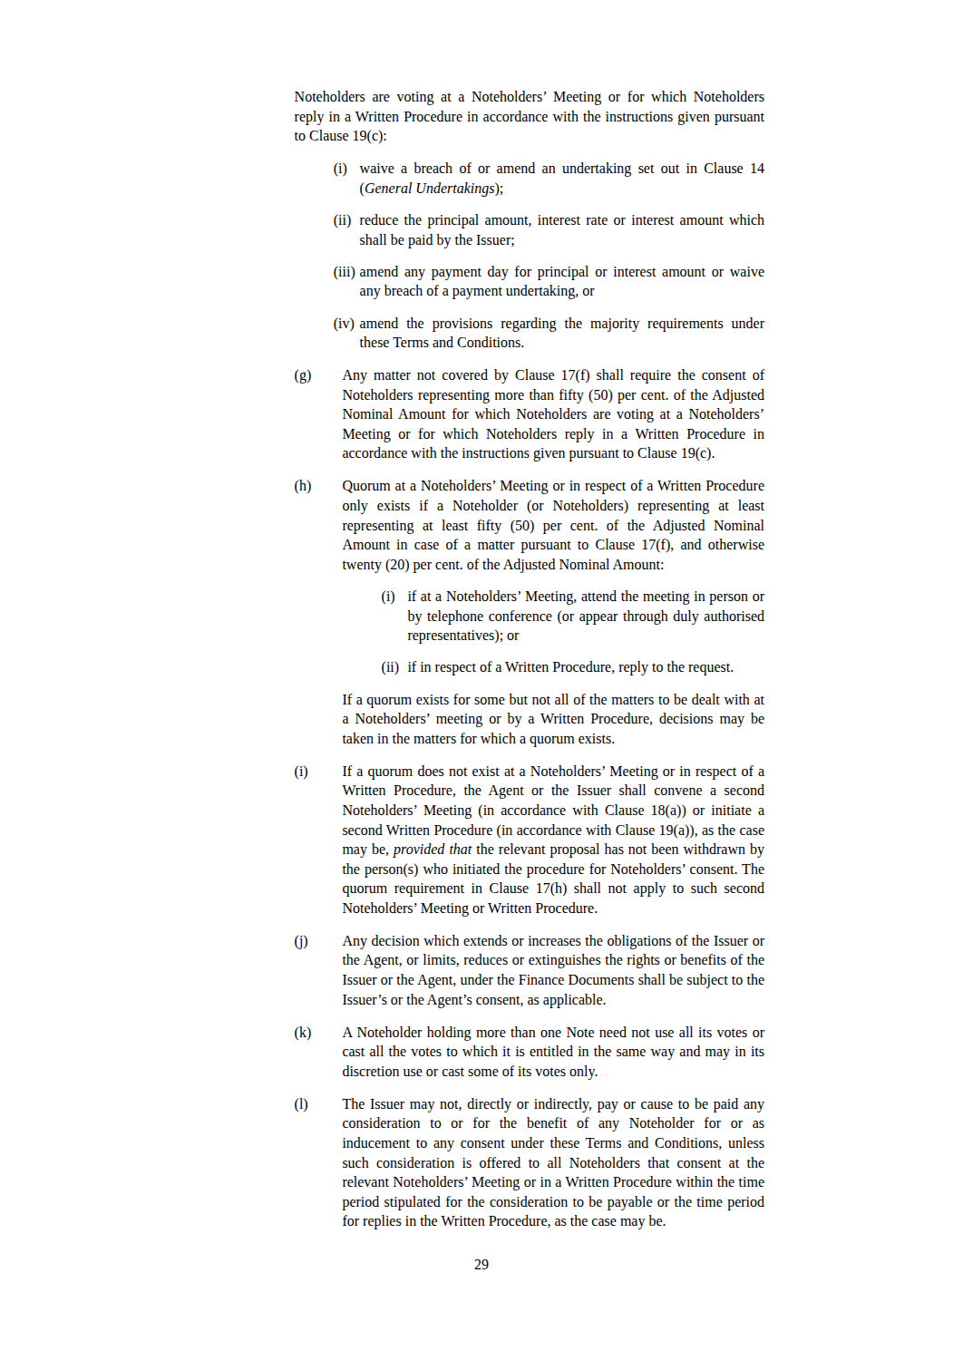Noteholders are voting at a Noteholders’ Meeting or for which Noteholders reply in a Written Procedure in accordance with the instructions given pursuant to Clause 19(c):
(i)
waive a breach of or amend an undertaking set out in Clause 14 (General Undertakings);
(ii)
reduce the principal amount, interest rate or interest amount which shall be paid by the Issuer;
(iii)
amend any payment day for principal or interest amount or waive any breach of a payment undertaking, or
(iv)
amend the provisions regarding the majority requirements under these Terms and Conditions.
(g)
Any matter not covered by Clause 17(f) shall require the consent of Noteholders representing more than fifty (50) per cent. of the Adjusted Nominal Amount for which Noteholders are voting at a Noteholders’ Meeting or for which Noteholders reply in a Written Procedure in accordance with the instructions given pursuant to Clause 19(c).
(h)
Quorum at a Noteholders’ Meeting or in respect of a Written Procedure only exists if a Noteholder (or Noteholders) representing at least representing at least fifty (50) per cent. of the Adjusted Nominal Amount in case of a matter pursuant to Clause 17(f), and otherwise twenty (20) per cent. of the Adjusted Nominal Amount:
(i)
if at a Noteholders’ Meeting, attend the meeting in person or by telephone conference (or appear through duly authorised representatives); or
(ii)
if in respect of a Written Procedure, reply to the request.
If a quorum exists for some but not all of the matters to be dealt with at a Noteholders’ meeting or by a Written Procedure, decisions may be taken in the matters for which a quorum exists.
(i)
If a quorum does not exist at a Noteholders’ Meeting or in respect of a Written Procedure, the Agent or the Issuer shall convene a second Noteholders’ Meeting (in accordance with Clause 18(a)) or initiate a second Written Procedure (in accordance with Clause 19(a)), as the case may be, provided that the relevant proposal has not been withdrawn by the person(s) who initiated the procedure for Noteholders’ consent. The quorum requirement in Clause 17(h) shall not apply to such second Noteholders’ Meeting or Written Procedure.
(j)
Any decision which extends or increases the obligations of the Issuer or the Agent, or limits, reduces or extinguishes the rights or benefits of the Issuer or the Agent, under the Finance Documents shall be subject to the Issuer’s or the Agent’s consent, as applicable.
(k)
A Noteholder holding more than one Note need not use all its votes or cast all the votes to which it is entitled in the same way and may in its discretion use or cast some of its votes only.
(l)
The Issuer may not, directly or indirectly, pay or cause to be paid any consideration to or for the benefit of any Noteholder for or as inducement to any consent under these Terms and Conditions, unless such consideration is offered to all Noteholders that consent at the relevant Noteholders’ Meeting or in a Written Procedure within the time period stipulated for the consideration to be payable or the time period for replies in the Written Procedure, as the case may be.
29